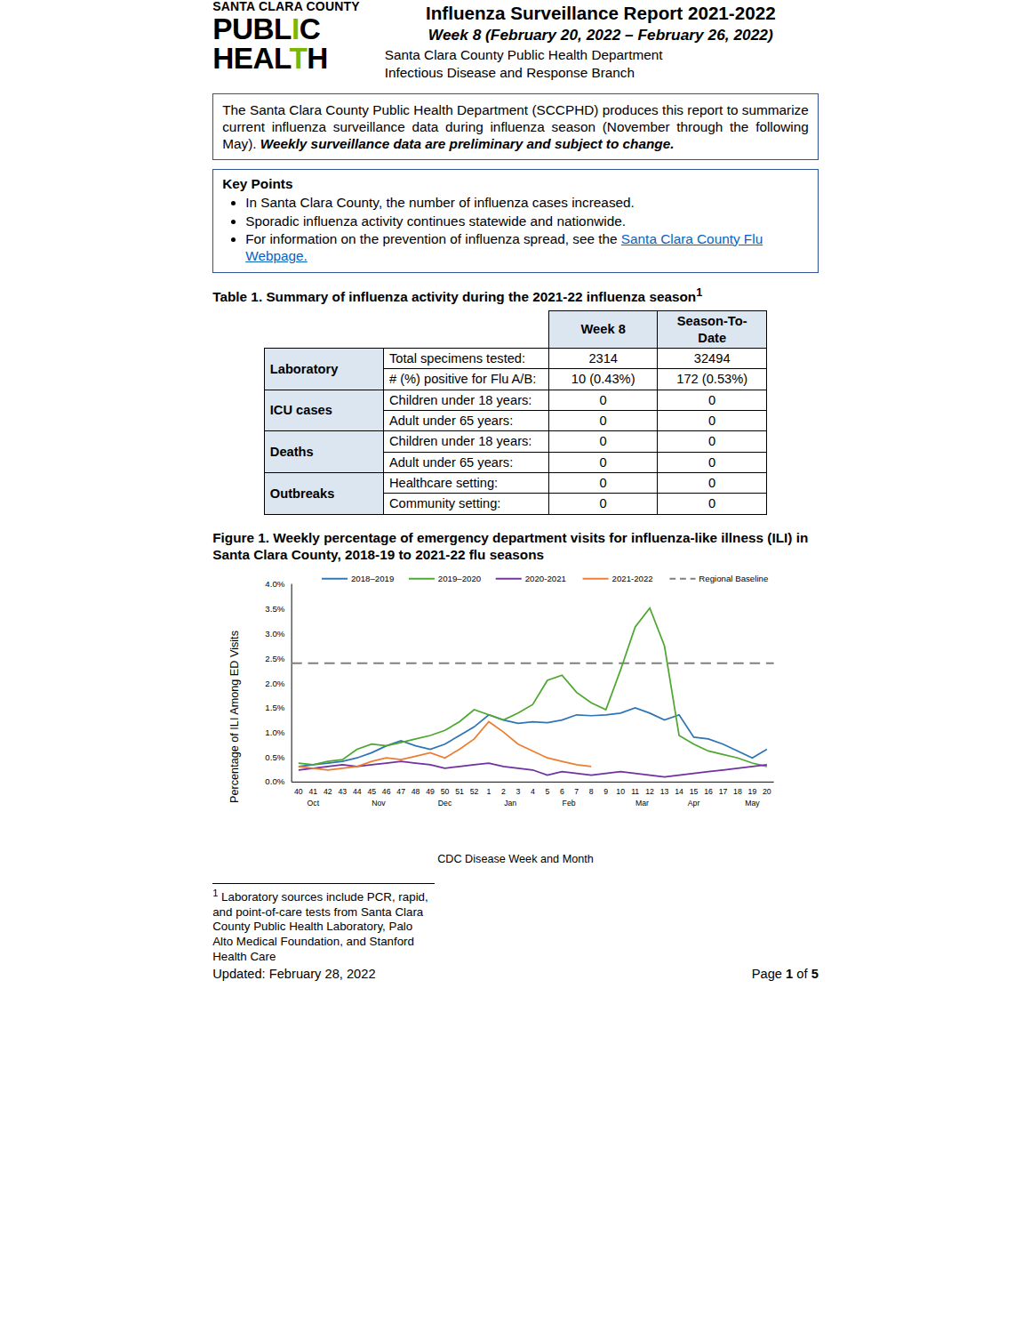SANTA CLARA COUNTY PUBLIC HEALTH
Influenza Surveillance Report 2021-2022
Week 8 (February 20, 2022 – February 26, 2022)
Santa Clara County Public Health Department
Infectious Disease and Response Branch
The Santa Clara County Public Health Department (SCCPHD) produces this report to summarize current influenza surveillance data during influenza season (November through the following May). Weekly surveillance data are preliminary and subject to change.
Key Points
In Santa Clara County, the number of influenza cases increased.
Sporadic influenza activity continues statewide and nationwide.
For information on the prevention of influenza spread, see the Santa Clara County Flu Webpage.
Table 1. Summary of influenza activity during the 2021-22 influenza season1
| | | Week 8 | Season-To-Date |
| --- | --- | --- | --- |
| Laboratory | Total specimens tested: | 2314 | 32494 |
| # (%) positive for Flu A/B: | 10 (0.43%) | 172 (0.53%) |
| ICU cases | Children under 18 years: | 0 | 0 |
| Adult under 65 years: | 0 | 0 |
| Deaths | Children under 18 years: | 0 | 0 |
| Adult under 65 years: | 0 | 0 |
| Outbreaks | Healthcare setting: | 0 | 0 |
| Community setting: | 0 | 0 |
Figure 1. Weekly percentage of emergency department visits for influenza-like illness (ILI) in Santa Clara County, 2018-19 to 2021-22 flu seasons
Percentage of ILI Among ED Visits
4.0% 3.5% 3.0% 2.5% 2.0% 1.5% 1.0% 0.5% 0.0% 2018–2019 2019–2020 2020-2021 2021-2022 Regional Baseline 40414243 44454647 48495051 52123 4567 891011 12131415 16171819 20 Oct Nov Dec Jan Feb Mar Apr May
CDC Disease Week and Month
1 Laboratory sources include PCR, rapid, and point-of-care tests from Santa Clara County Public Health Laboratory, Palo Alto Medical Foundation, and Stanford Health Care
Updated: February 28, 2022
Page 1 of 5